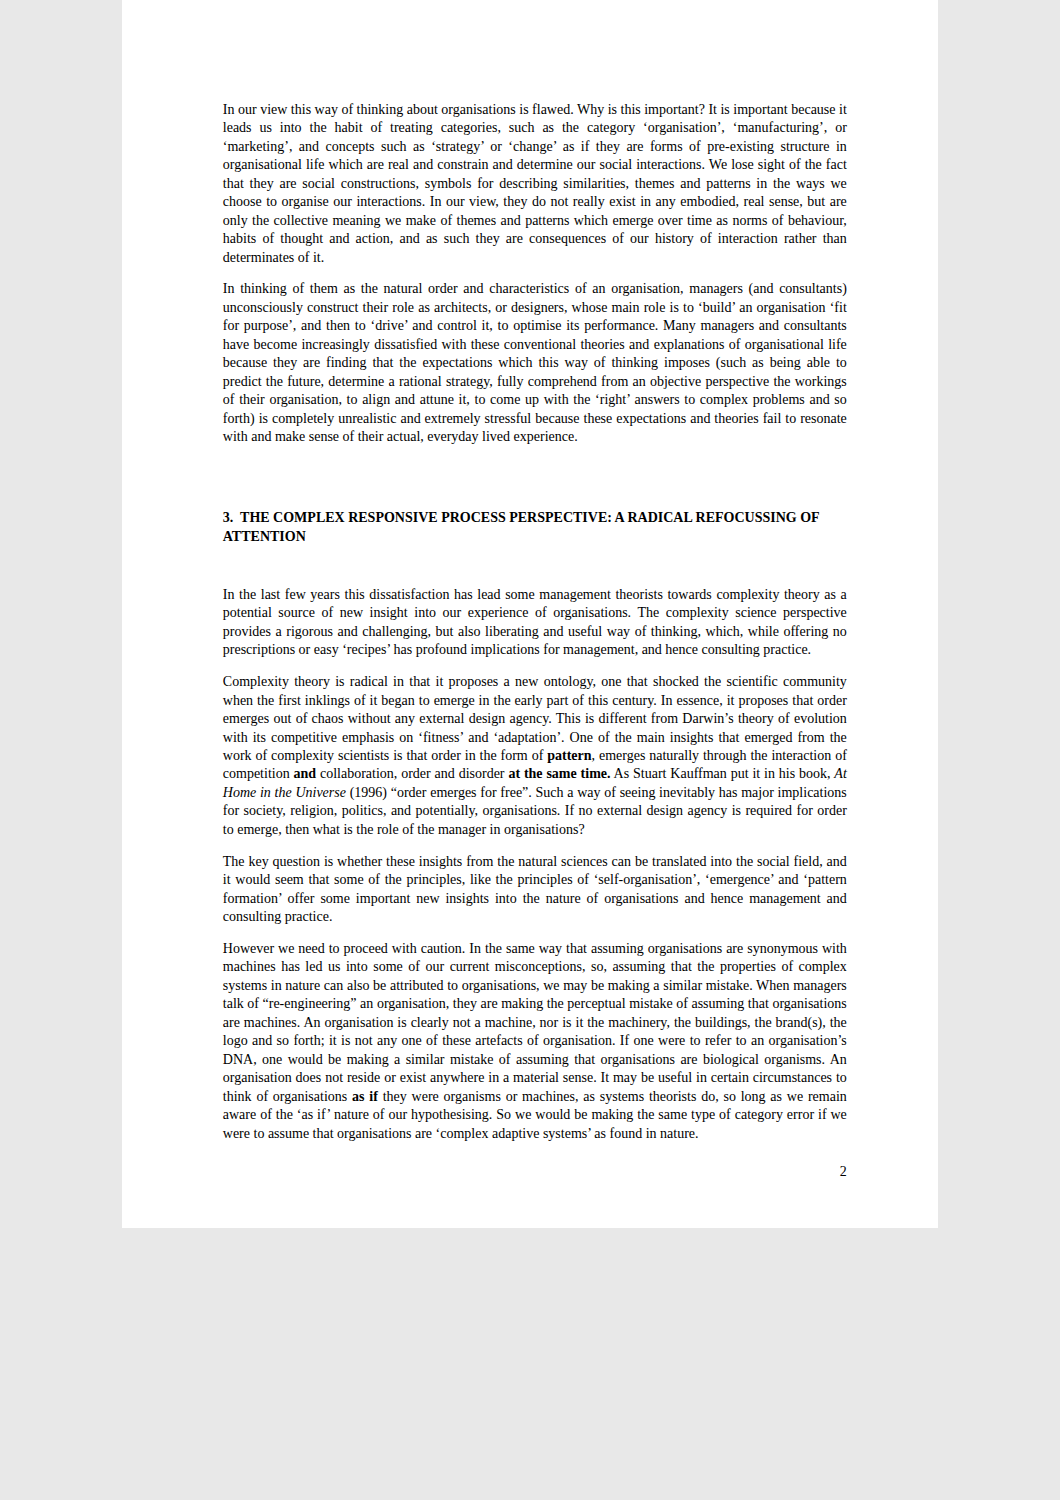In our view this way of thinking about organisations is flawed. Why is this important? It is important because it leads us into the habit of treating categories, such as the category ‘organisation’, ‘manufacturing’, or ‘marketing’, and concepts such as ‘strategy’ or ‘change’ as if they are forms of pre-existing structure in organisational life which are real and constrain and determine our social interactions. We lose sight of the fact that they are social constructions, symbols for describing similarities, themes and patterns in the ways we choose to organise our interactions. In our view, they do not really exist in any embodied, real sense, but are only the collective meaning we make of themes and patterns which emerge over time as norms of behaviour, habits of thought and action, and as such they are consequences of our history of interaction rather than determinates of it.
In thinking of them as the natural order and characteristics of an organisation, managers (and consultants) unconsciously construct their role as architects, or designers, whose main role is to ‘build’ an organisation ‘fit for purpose’, and then to ‘drive’ and control it, to optimise its performance. Many managers and consultants have become increasingly dissatisfied with these conventional theories and explanations of organisational life because they are finding that the expectations which this way of thinking imposes (such as being able to predict the future, determine a rational strategy, fully comprehend from an objective perspective the workings of their organisation, to align and attune it, to come up with the ‘right’ answers to complex problems and so forth) is completely unrealistic and extremely stressful because these expectations and theories fail to resonate with and make sense of their actual, everyday lived experience.
3. THE COMPLEX RESPONSIVE PROCESS PERSPECTIVE: A RADICAL REFOCUSSING OF ATTENTION
In the last few years this dissatisfaction has lead some management theorists towards complexity theory as a potential source of new insight into our experience of organisations. The complexity science perspective provides a rigorous and challenging, but also liberating and useful way of thinking, which, while offering no prescriptions or easy ‘recipes’ has profound implications for management, and hence consulting practice.
Complexity theory is radical in that it proposes a new ontology, one that shocked the scientific community when the first inklings of it began to emerge in the early part of this century. In essence, it proposes that order emerges out of chaos without any external design agency. This is different from Darwin’s theory of evolution with its competitive emphasis on ‘fitness’ and ‘adaptation’. One of the main insights that emerged from the work of complexity scientists is that order in the form of pattern, emerges naturally through the interaction of competition and collaboration, order and disorder at the same time. As Stuart Kauffman put it in his book, At Home in the Universe (1996) “order emerges for free”. Such a way of seeing inevitably has major implications for society, religion, politics, and potentially, organisations. If no external design agency is required for order to emerge, then what is the role of the manager in organisations?
The key question is whether these insights from the natural sciences can be translated into the social field, and it would seem that some of the principles, like the principles of ‘self-organisation’, ‘emergence’ and ‘pattern formation’ offer some important new insights into the nature of organisations and hence management and consulting practice.
However we need to proceed with caution. In the same way that assuming organisations are synonymous with machines has led us into some of our current misconceptions, so, assuming that the properties of complex systems in nature can also be attributed to organisations, we may be making a similar mistake. When managers talk of “re-engineering” an organisation, they are making the perceptual mistake of assuming that organisations are machines. An organisation is clearly not a machine, nor is it the machinery, the buildings, the brand(s), the logo and so forth; it is not any one of these artefacts of organisation. If one were to refer to an organisation’s DNA, one would be making a similar mistake of assuming that organisations are biological organisms. An organisation does not reside or exist anywhere in a material sense. It may be useful in certain circumstances to think of organisations as if they were organisms or machines, as systems theorists do, so long as we remain aware of the ‘as if’ nature of our hypothesising. So we would be making the same type of category error if we were to assume that organisations are ‘complex adaptive systems’ as found in nature.
2